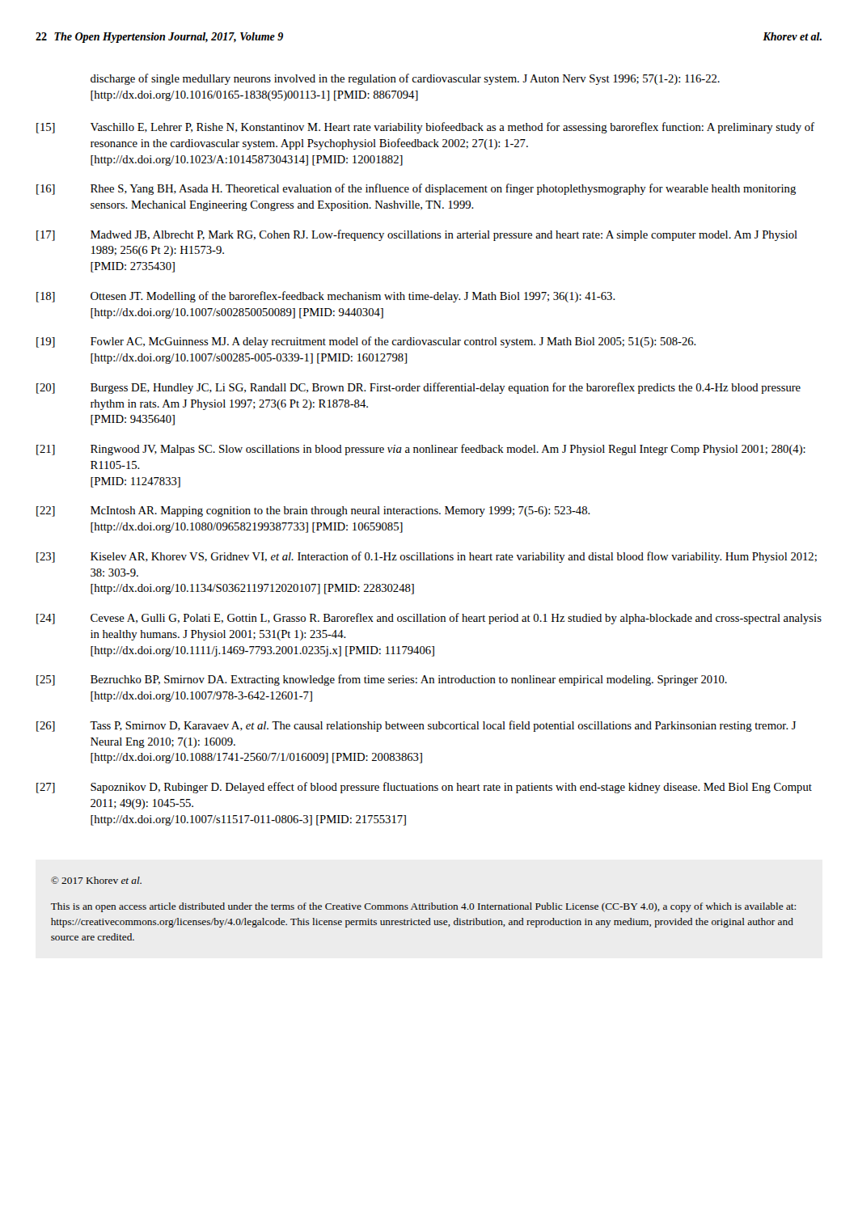22 The Open Hypertension Journal, 2017, Volume 9
Khorev et al.
discharge of single medullary neurons involved in the regulation of cardiovascular system. J Auton Nerv Syst 1996; 57(1-2): 116-22.
[http://dx.doi.org/10.1016/0165-1838(95)00113-1] [PMID: 8867094]
[15] Vaschillo E, Lehrer P, Rishe N, Konstantinov M. Heart rate variability biofeedback as a method for assessing baroreflex function: A preliminary study of resonance in the cardiovascular system. Appl Psychophysiol Biofeedback 2002; 27(1): 1-27.
[http://dx.doi.org/10.1023/A:1014587304314] [PMID: 12001882]
[16] Rhee S, Yang BH, Asada H. Theoretical evaluation of the influence of displacement on finger photoplethysmography for wearable health monitoring sensors. Mechanical Engineering Congress and Exposition. Nashville, TN. 1999.
[17] Madwed JB, Albrecht P, Mark RG, Cohen RJ. Low-frequency oscillations in arterial pressure and heart rate: A simple computer model. Am J Physiol 1989; 256(6 Pt 2): H1573-9.
[PMID: 2735430]
[18] Ottesen JT. Modelling of the baroreflex-feedback mechanism with time-delay. J Math Biol 1997; 36(1): 41-63.
[http://dx.doi.org/10.1007/s002850050089] [PMID: 9440304]
[19] Fowler AC, McGuinness MJ. A delay recruitment model of the cardiovascular control system. J Math Biol 2005; 51(5): 508-26.
[http://dx.doi.org/10.1007/s00285-005-0339-1] [PMID: 16012798]
[20] Burgess DE, Hundley JC, Li SG, Randall DC, Brown DR. First-order differential-delay equation for the baroreflex predicts the 0.4-Hz blood pressure rhythm in rats. Am J Physiol 1997; 273(6 Pt 2): R1878-84.
[PMID: 9435640]
[21] Ringwood JV, Malpas SC. Slow oscillations in blood pressure via a nonlinear feedback model. Am J Physiol Regul Integr Comp Physiol 2001; 280(4): R1105-15.
[PMID: 11247833]
[22] McIntosh AR. Mapping cognition to the brain through neural interactions. Memory 1999; 7(5-6): 523-48.
[http://dx.doi.org/10.1080/096582199387733] [PMID: 10659085]
[23] Kiselev AR, Khorev VS, Gridnev VI, et al. Interaction of 0.1-Hz oscillations in heart rate variability and distal blood flow variability. Hum Physiol 2012; 38: 303-9.
[http://dx.doi.org/10.1134/S0362119712020107] [PMID: 22830248]
[24] Cevese A, Gulli G, Polati E, Gottin L, Grasso R. Baroreflex and oscillation of heart period at 0.1 Hz studied by alpha-blockade and cross-spectral analysis in healthy humans. J Physiol 2001; 531(Pt 1): 235-44.
[http://dx.doi.org/10.1111/j.1469-7793.2001.0235j.x] [PMID: 11179406]
[25] Bezruchko BP, Smirnov DA. Extracting knowledge from time series: An introduction to nonlinear empirical modeling. Springer 2010.
[http://dx.doi.org/10.1007/978-3-642-12601-7]
[26] Tass P, Smirnov D, Karavaev A, et al. The causal relationship between subcortical local field potential oscillations and Parkinsonian resting tremor. J Neural Eng 2010; 7(1): 16009.
[http://dx.doi.org/10.1088/1741-2560/7/1/016009] [PMID: 20083863]
[27] Sapoznikov D, Rubinger D. Delayed effect of blood pressure fluctuations on heart rate in patients with end-stage kidney disease. Med Biol Eng Comput 2011; 49(9): 1045-55.
[http://dx.doi.org/10.1007/s11517-011-0806-3] [PMID: 21755317]
© 2017 Khorev et al.
This is an open access article distributed under the terms of the Creative Commons Attribution 4.0 International Public License (CC-BY 4.0), a copy of which is available at: https://creativecommons.org/licenses/by/4.0/legalcode. This license permits unrestricted use, distribution, and reproduction in any medium, provided the original author and source are credited.